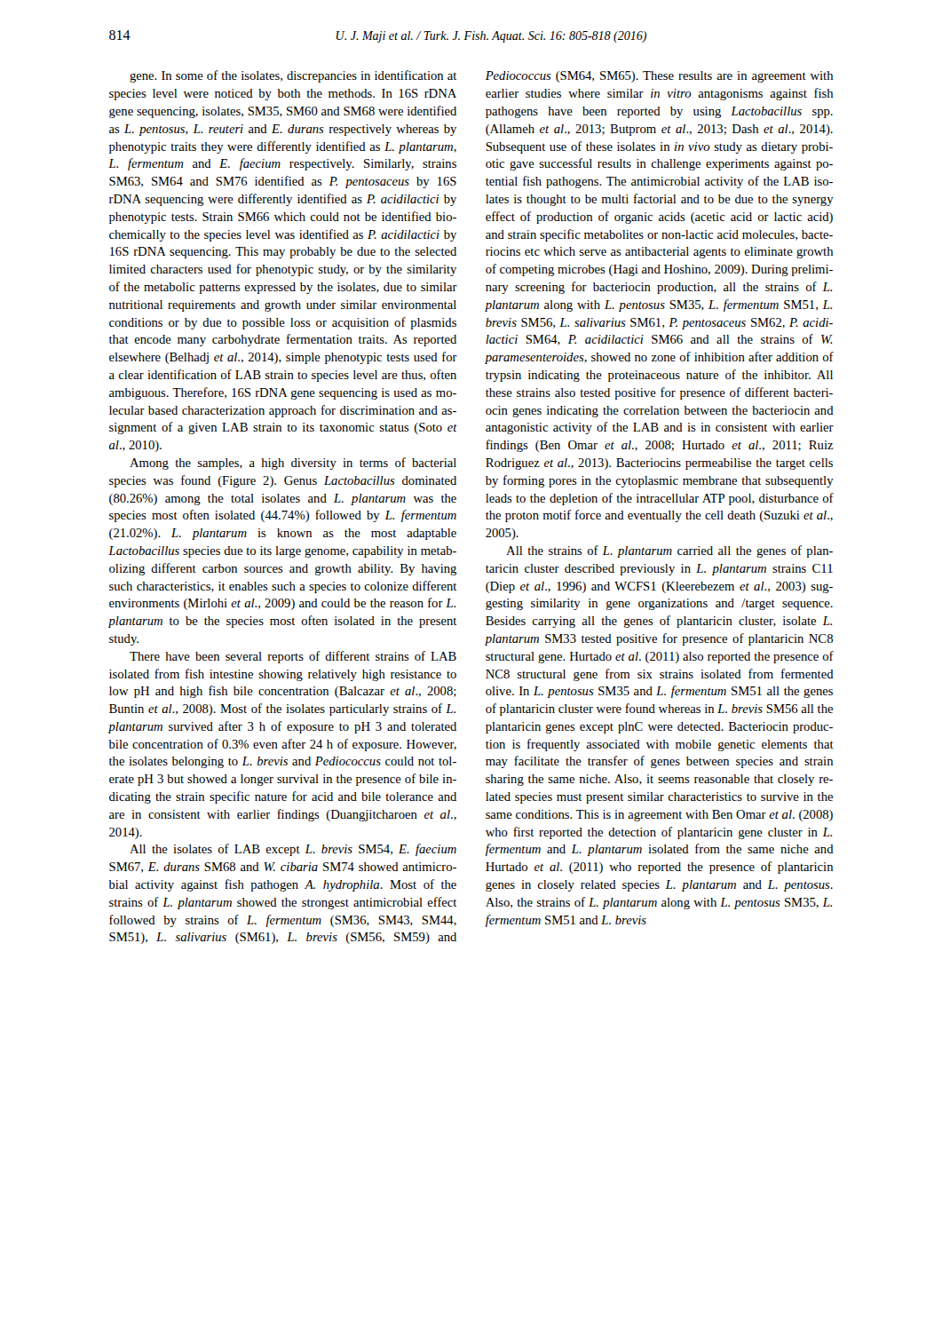814 U. J. Maji et al. / Turk. J. Fish. Aquat. Sci. 16: 805-818 (2016)
gene. In some of the isolates, discrepancies in identification at species level were noticed by both the methods. In 16S rDNA gene sequencing, isolates, SM35, SM60 and SM68 were identified as L. pentosus, L. reuteri and E. durans respectively whereas by phenotypic traits they were differently identified as L. plantarum, L. fermentum and E. faecium respectively. Similarly, strains SM63, SM64 and SM76 identified as P. pentosaceus by 16S rDNA sequencing were differently identified as P. acidilactici by phenotypic tests. Strain SM66 which could not be identified biochemically to the species level was identified as P. acidilactici by 16S rDNA sequencing. This may probably be due to the selected limited characters used for phenotypic study, or by the similarity of the metabolic patterns expressed by the isolates, due to similar nutritional requirements and growth under similar environmental conditions or by due to possible loss or acquisition of plasmids that encode many carbohydrate fermentation traits. As reported elsewhere (Belhadj et al., 2014), simple phenotypic tests used for a clear identification of LAB strain to species level are thus, often ambiguous. Therefore, 16S rDNA gene sequencing is used as molecular based characterization approach for discrimination and assignment of a given LAB strain to its taxonomic status (Soto et al., 2010).
Among the samples, a high diversity in terms of bacterial species was found (Figure 2). Genus Lactobacillus dominated (80.26%) among the total isolates and L. plantarum was the species most often isolated (44.74%) followed by L. fermentum (21.02%). L. plantarum is known as the most adaptable Lactobacillus species due to its large genome, capability in metabolizing different carbon sources and growth ability. By having such characteristics, it enables such a species to colonize different environments (Mirlohi et al., 2009) and could be the reason for L. plantarum to be the species most often isolated in the present study.
There have been several reports of different strains of LAB isolated from fish intestine showing relatively high resistance to low pH and high fish bile concentration (Balcazar et al., 2008; Buntin et al., 2008). Most of the isolates particularly strains of L. plantarum survived after 3 h of exposure to pH 3 and tolerated bile concentration of 0.3% even after 24 h of exposure. However, the isolates belonging to L. brevis and Pediococcus could not tolerate pH 3 but showed a longer survival in the presence of bile indicating the strain specific nature for acid and bile tolerance and are in consistent with earlier findings (Duangjitcharoen et al., 2014).
All the isolates of LAB except L. brevis SM54, E. faecium SM67, E. durans SM68 and W. cibaria SM74 showed antimicrobial activity against fish pathogen A. hydrophila. Most of the strains of L. plantarum showed the strongest antimicrobial effect followed by strains of L. fermentum (SM36, SM43, SM44, SM51), L. salivarius (SM61), L. brevis (SM56, SM59) and Pediococcus (SM64, SM65). These results are in agreement with earlier studies where similar in vitro antagonisms against fish pathogens have been reported by using Lactobacillus spp. (Allameh et al., 2013; Butprom et al., 2013; Dash et al., 2014). Subsequent use of these isolates in in vivo study as dietary probiotic gave successful results in challenge experiments against potential fish pathogens. The antimicrobial activity of the LAB isolates is thought to be multi factorial and to be due to the synergy effect of production of organic acids (acetic acid or lactic acid) and strain specific metabolites or non-lactic acid molecules, bacteriocins etc which serve as antibacterial agents to eliminate growth of competing microbes (Hagi and Hoshino, 2009). During preliminary screening for bacteriocin production, all the strains of L. plantarum along with L. pentosus SM35, L. fermentum SM51, L. brevis SM56, L. salivarius SM61, P. pentosaceus SM62, P. acidilactici SM64, P. acidilactici SM66 and all the strains of W. paramesenteroides, showed no zone of inhibition after addition of trypsin indicating the proteinaceous nature of the inhibitor. All these strains also tested positive for presence of different bacteriocin genes indicating the correlation between the bacteriocin and antagonistic activity of the LAB and is in consistent with earlier findings (Ben Omar et al., 2008; Hurtado et al., 2011; Ruiz Rodriguez et al., 2013). Bacteriocins permeabilise the target cells by forming pores in the cytoplasmic membrane that subsequently leads to the depletion of the intracellular ATP pool, disturbance of the proton motif force and eventually the cell death (Suzuki et al., 2005).
All the strains of L. plantarum carried all the genes of plantaricin cluster described previously in L. plantarum strains C11 (Diep et al., 1996) and WCFS1 (Kleerebezem et al., 2003) suggesting similarity in gene organizations and /target sequence. Besides carrying all the genes of plantaricin cluster, isolate L. plantarum SM33 tested positive for presence of plantaricin NC8 structural gene. Hurtado et al. (2011) also reported the presence of NC8 structural gene from six strains isolated from fermented olive. In L. pentosus SM35 and L. fermentum SM51 all the genes of plantaricin cluster were found whereas in L. brevis SM56 all the plantaricin genes except plnC were detected. Bacteriocin production is frequently associated with mobile genetic elements that may facilitate the transfer of genes between species and strain sharing the same niche. Also, it seems reasonable that closely related species must present similar characteristics to survive in the same conditions. This is in agreement with Ben Omar et al. (2008) who first reported the detection of plantaricin gene cluster in L. fermentum and L. plantarum isolated from the same niche and Hurtado et al. (2011) who reported the presence of plantaricin genes in closely related species L. plantarum and L. pentosus. Also, the strains of L. plantarum along with L. pentosus SM35, L. fermentum SM51 and L. brevis